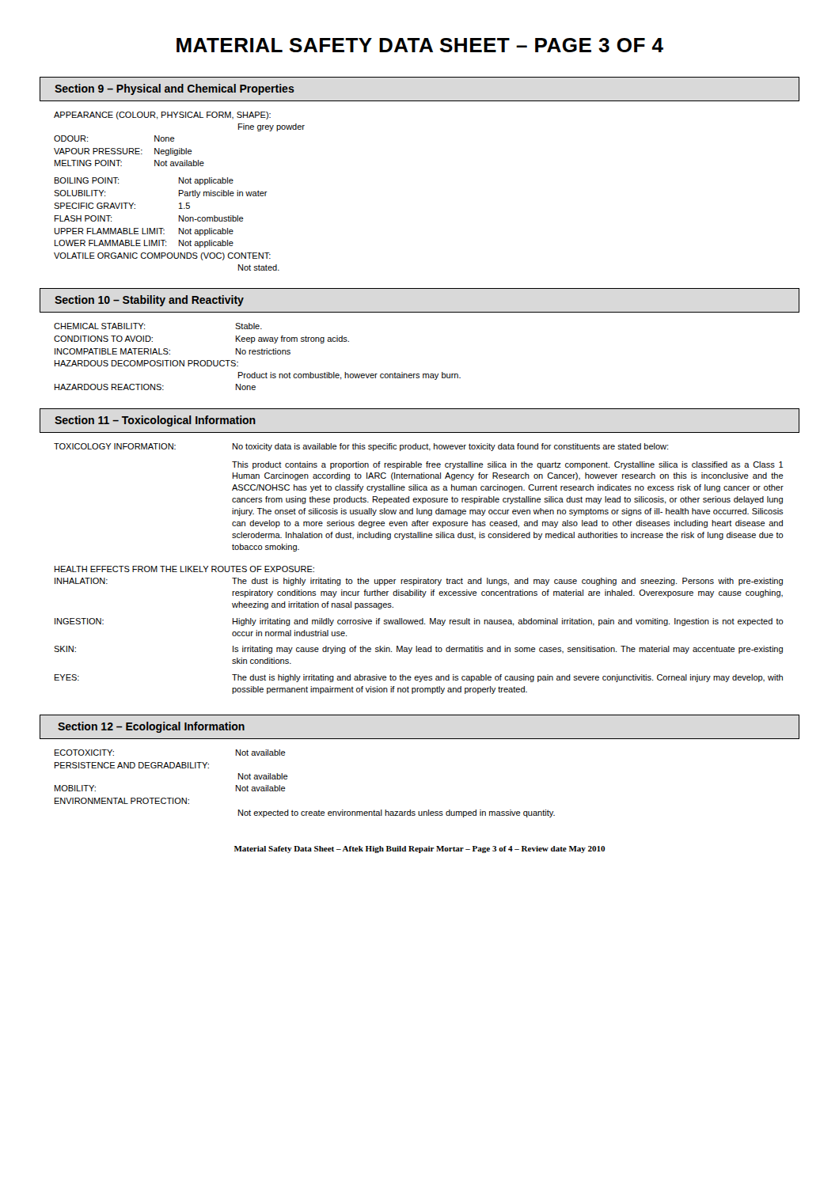MATERIAL SAFETY DATA SHEET – PAGE 3 OF 4
Section 9 – Physical and Chemical Properties
APPEARANCE (COLOUR, PHYSICAL FORM, SHAPE):
Fine grey powder
| ODOUR: | None |
| VAPOUR PRESSURE: | Negligible |
| MELTING POINT: | Not available |
| BOILING POINT: | Not applicable |
| SOLUBILITY: | Partly miscible in water |
| SPECIFIC GRAVITY: | 1.5 |
| FLASH POINT: | Non-combustible |
| UPPER FLAMMABLE LIMIT: | Not applicable |
| LOWER FLAMMABLE LIMIT: | Not applicable |
VOLATILE ORGANIC COMPOUNDS (VOC) CONTENT:
Not stated.
Section 10 – Stability and Reactivity
| CHEMICAL STABILITY: | Stable. |
| CONDITIONS TO AVOID: | Keep away from strong acids. |
| INCOMPATIBLE MATERIALS: | No restrictions |
HAZARDOUS DECOMPOSITION PRODUCTS:
Product is not combustible, however containers may burn.
| HAZARDOUS REACTIONS: | None |
Section 11 – Toxicological Information
| TOXICOLOGY INFORMATION: | No toxicity data is available for this specific product, however toxicity data found for constituents are stated below: This product contains a proportion of respirable free crystalline silica in the quartz component. Crystalline silica is classified as a Class 1 Human Carcinogen according to IARC (International Agency for Research on Cancer), however research on this is inconclusive and the ASCC/NOHSC has yet to classify crystalline silica as a human carcinogen. Current research indicates no excess risk of lung cancer or other cancers from using these products. Repeated exposure to respirable crystalline silica dust may lead to silicosis, or other serious delayed lung injury. The onset of silicosis is usually slow and lung damage may occur even when no symptoms or signs of ill- health have occurred. Silicosis can develop to a more serious degree even after exposure has ceased, and may also lead to other diseases including heart disease and scleroderma. Inhalation of dust, including crystalline silica dust, is considered by medical authorities to increase the risk of lung disease due to tobacco smoking. |
HEALTH EFFECTS FROM THE LIKELY ROUTES OF EXPOSURE:
| INHALATION: | The dust is highly irritating to the upper respiratory tract and lungs, and may cause coughing and sneezing. Persons with pre-existing respiratory conditions may incur further disability if excessive concentrations of material are inhaled. Overexposure may cause coughing, wheezing and irritation of nasal passages. |
| INGESTION: | Highly irritating and mildly corrosive if swallowed. May result in nausea, abdominal irritation, pain and vomiting. Ingestion is not expected to occur in normal industrial use. |
| SKIN: | Is irritating may cause drying of the skin. May lead to dermatitis and in some cases, sensitisation. The material may accentuate pre-existing skin conditions. |
| EYES: | The dust is highly irritating and abrasive to the eyes and is capable of causing pain and severe conjunctivitis. Corneal injury may develop, with possible permanent impairment of vision if not promptly and properly treated. |
Section 12 – Ecological Information
| ECOTOXICITY: | Not available |
PERSISTENCE AND DEGRADABILITY:
Not available
| MOBILITY: | Not available |
ENVIRONMENTAL PROTECTION:
Not expected to create environmental hazards unless dumped in massive quantity.
Material Safety Data Sheet – Aftek High Build Repair Mortar – Page 3 of 4 – Review date May 2010